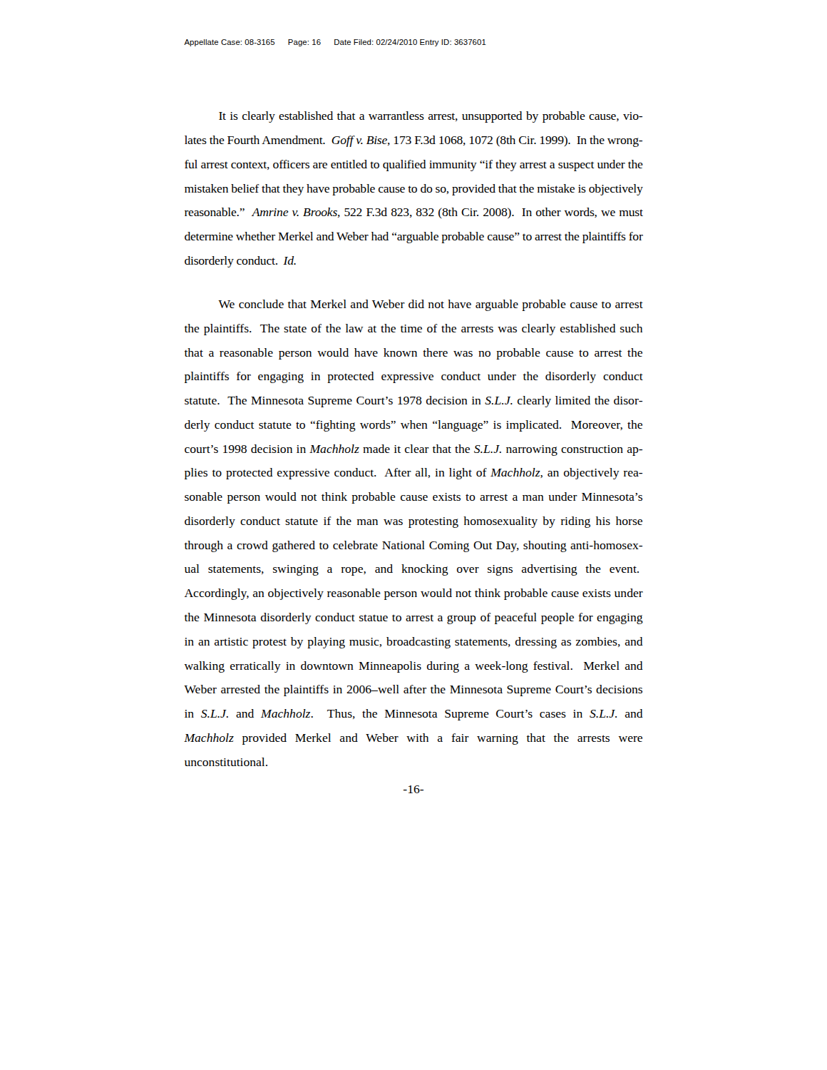Appellate Case: 08-3165 Page: 16 Date Filed: 02/24/2010 Entry ID: 3637601
It is clearly established that a warrantless arrest, unsupported by probable cause, violates the Fourth Amendment. Goff v. Bise, 173 F.3d 1068, 1072 (8th Cir. 1999). In the wrongful arrest context, officers are entitled to qualified immunity “if they arrest a suspect under the mistaken belief that they have probable cause to do so, provided that the mistake is objectively reasonable.” Amrine v. Brooks, 522 F.3d 823, 832 (8th Cir. 2008). In other words, we must determine whether Merkel and Weber had “arguable probable cause” to arrest the plaintiffs for disorderly conduct. Id.
We conclude that Merkel and Weber did not have arguable probable cause to arrest the plaintiffs. The state of the law at the time of the arrests was clearly established such that a reasonable person would have known there was no probable cause to arrest the plaintiffs for engaging in protected expressive conduct under the disorderly conduct statute. The Minnesota Supreme Court’s 1978 decision in S.L.J. clearly limited the disorderly conduct statute to “fighting words” when “language” is implicated. Moreover, the court’s 1998 decision in Machholz made it clear that the S.L.J. narrowing construction applies to protected expressive conduct. After all, in light of Machholz, an objectively reasonable person would not think probable cause exists to arrest a man under Minnesota’s disorderly conduct statute if the man was protesting homosexuality by riding his horse through a crowd gathered to celebrate National Coming Out Day, shouting anti-homosexual statements, swinging a rope, and knocking over signs advertising the event. Accordingly, an objectively reasonable person would not think probable cause exists under the Minnesota disorderly conduct statue to arrest a group of peaceful people for engaging in an artistic protest by playing music, broadcasting statements, dressing as zombies, and walking erratically in downtown Minneapolis during a week-long festival. Merkel and Weber arrested the plaintiffs in 2006–well after the Minnesota Supreme Court’s decisions in S.L.J. and Machholz. Thus, the Minnesota Supreme Court’s cases in S.L.J. and Machholz provided Merkel and Weber with a fair warning that the arrests were unconstitutional.
-16-